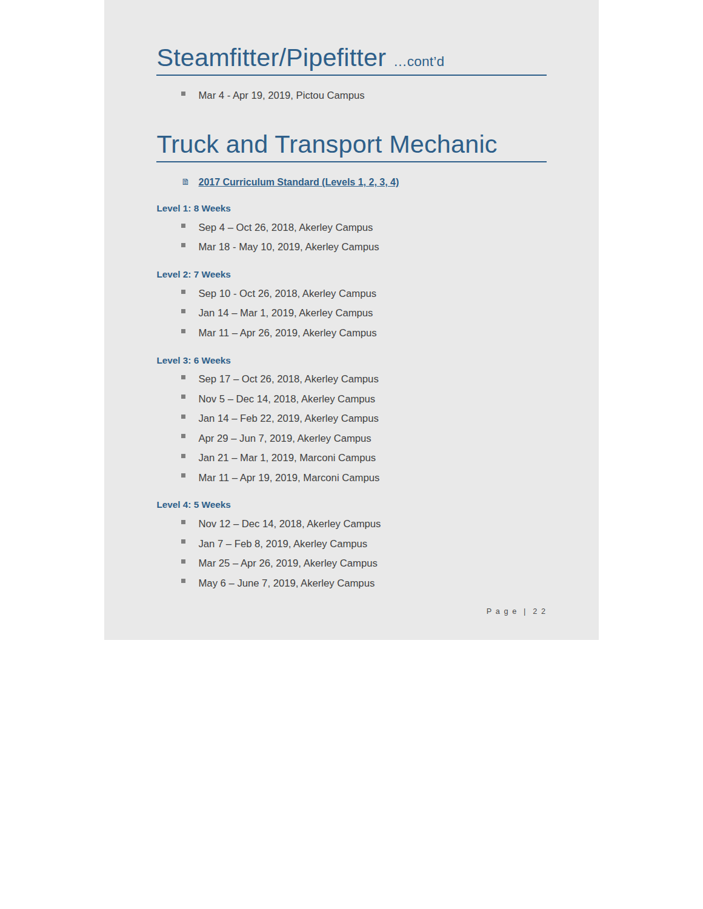Steamfitter/Pipefitter …cont’d
Mar 4 - Apr 19, 2019, Pictou Campus
Truck and Transport Mechanic
2017 Curriculum Standard (Levels 1, 2, 3, 4)
Level 1: 8 Weeks
Sep 4 – Oct 26, 2018, Akerley Campus
Mar 18 - May 10, 2019, Akerley Campus
Level 2: 7 Weeks
Sep 10 - Oct 26, 2018, Akerley Campus
Jan 14 – Mar 1, 2019, Akerley Campus
Mar 11 – Apr 26, 2019, Akerley Campus
Level 3: 6 Weeks
Sep 17 – Oct 26, 2018, Akerley Campus
Nov 5 – Dec 14, 2018, Akerley Campus
Jan 14 – Feb 22, 2019, Akerley Campus
Apr 29 – Jun 7, 2019, Akerley Campus
Jan 21 – Mar 1, 2019, Marconi Campus
Mar 11 – Apr 19, 2019, Marconi Campus
Level 4: 5 Weeks
Nov 12 – Dec 14, 2018, Akerley Campus
Jan 7 – Feb 8, 2019, Akerley Campus
Mar 25 – Apr 26, 2019, Akerley Campus
May 6 – June 7, 2019, Akerley Campus
P a g e | 2 2